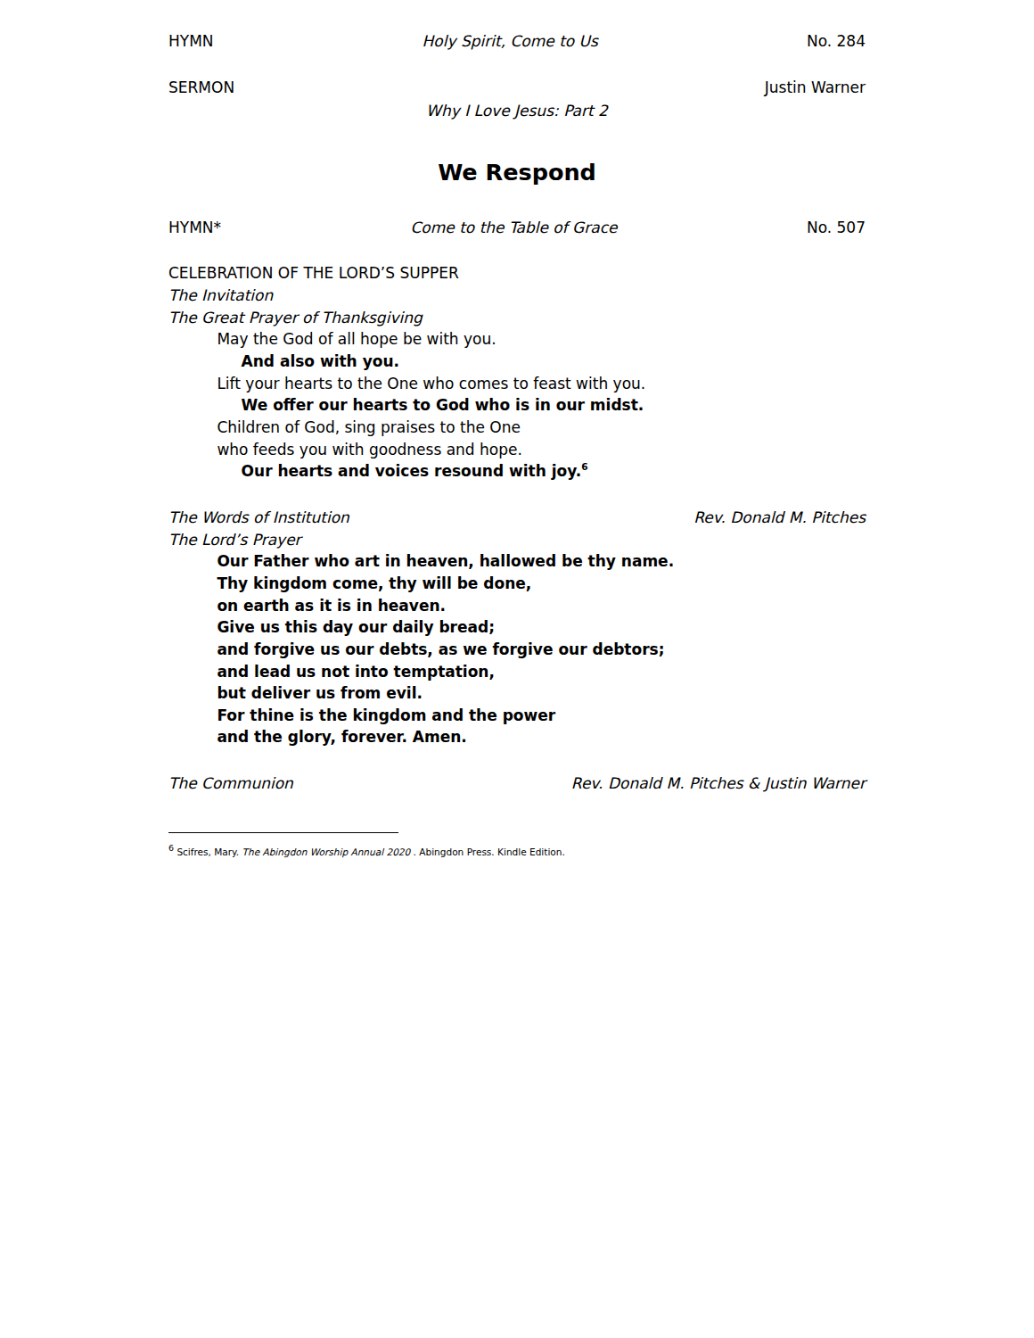HYMN Holy Spirit, Come to Us No. 284
SERMON Justin Warner
Why I Love Jesus: Part 2
We Respond
HYMN* Come to the Table of Grace No. 507
CELEBRATION OF THE LORD’S SUPPER
The Invitation
The Great Prayer of Thanksgiving
May the God of all hope be with you.
And also with you.
Lift your hearts to the One who comes to feast with you.
We offer our hearts to God who is in our midst.
Children of God, sing praises to the One
who feeds you with goodness and hope.
Our hearts and voices resound with joy.6
The Words of Institution Rev. Donald M. Pitches
The Lord’s Prayer
Our Father who art in heaven, hallowed be thy name.
Thy kingdom come, thy will be done,
on earth as it is in heaven.
Give us this day our daily bread;
and forgive us our debts, as we forgive our debtors;
and lead us not into temptation,
but deliver us from evil.
For thine is the kingdom and the power
and the glory, forever. Amen.
The Communion Rev. Donald M. Pitches & Justin Warner
6 Scifres, Mary. The Abingdon Worship Annual 2020 . Abingdon Press. Kindle Edition.